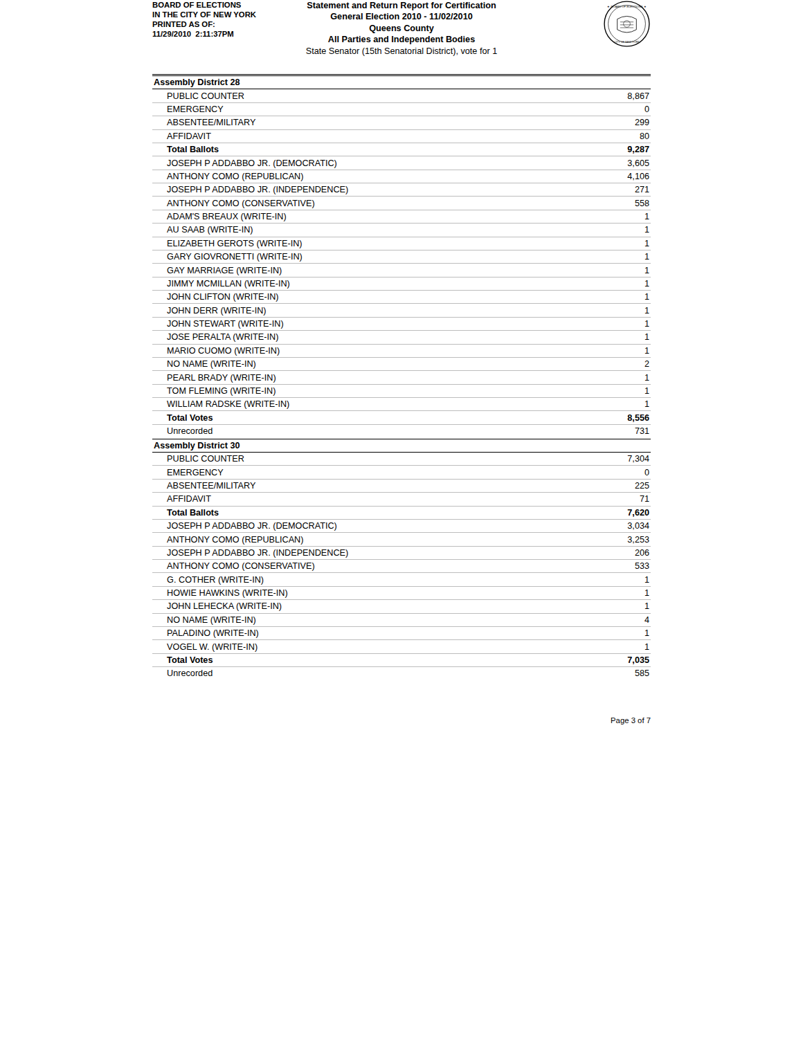BOARD OF ELECTIONS
IN THE CITY OF NEW YORK
PRINTED AS OF:
11/29/2010 2:11:37PM
Statement and Return Report for Certification
General Election 2010 - 11/02/2010
Queens County
All Parties and Independent Bodies
State Senator (15th Senatorial District), vote for 1
★ BOARD OF ELECTIONS ★ CITY OF NEW YORK
Assembly District 28
| PUBLIC COUNTER | 8,867 |
| EMERGENCY | 0 |
| ABSENTEE/MILITARY | 299 |
| AFFIDAVIT | 80 |
| Total Ballots | 9,287 |
| JOSEPH P ADDABBO JR. (DEMOCRATIC) | 3,605 |
| ANTHONY COMO (REPUBLICAN) | 4,106 |
| JOSEPH P ADDABBO JR. (INDEPENDENCE) | 271 |
| ANTHONY COMO (CONSERVATIVE) | 558 |
| ADAM'S BREAUX (WRITE-IN) | 1 |
| AU SAAB (WRITE-IN) | 1 |
| ELIZABETH GEROTS (WRITE-IN) | 1 |
| GARY GIOVRONETTI (WRITE-IN) | 1 |
| GAY MARRIAGE (WRITE-IN) | 1 |
| JIMMY MCMILLAN (WRITE-IN) | 1 |
| JOHN CLIFTON (WRITE-IN) | 1 |
| JOHN DERR (WRITE-IN) | 1 |
| JOHN STEWART (WRITE-IN) | 1 |
| JOSE PERALTA (WRITE-IN) | 1 |
| MARIO CUOMO (WRITE-IN) | 1 |
| NO NAME (WRITE-IN) | 2 |
| PEARL BRADY (WRITE-IN) | 1 |
| TOM FLEMING (WRITE-IN) | 1 |
| WILLIAM RADSKE (WRITE-IN) | 1 |
| Total Votes | 8,556 |
| Unrecorded | 731 |
Assembly District 30
| PUBLIC COUNTER | 7,304 |
| EMERGENCY | 0 |
| ABSENTEE/MILITARY | 225 |
| AFFIDAVIT | 71 |
| Total Ballots | 7,620 |
| JOSEPH P ADDABBO JR. (DEMOCRATIC) | 3,034 |
| ANTHONY COMO (REPUBLICAN) | 3,253 |
| JOSEPH P ADDABBO JR. (INDEPENDENCE) | 206 |
| ANTHONY COMO (CONSERVATIVE) | 533 |
| G. COTHER (WRITE-IN) | 1 |
| HOWIE HAWKINS (WRITE-IN) | 1 |
| JOHN LEHECKA (WRITE-IN) | 1 |
| NO NAME (WRITE-IN) | 4 |
| PALADINO (WRITE-IN) | 1 |
| VOGEL W. (WRITE-IN) | 1 |
| Total Votes | 7,035 |
| Unrecorded | 585 |
Page 3 of 7